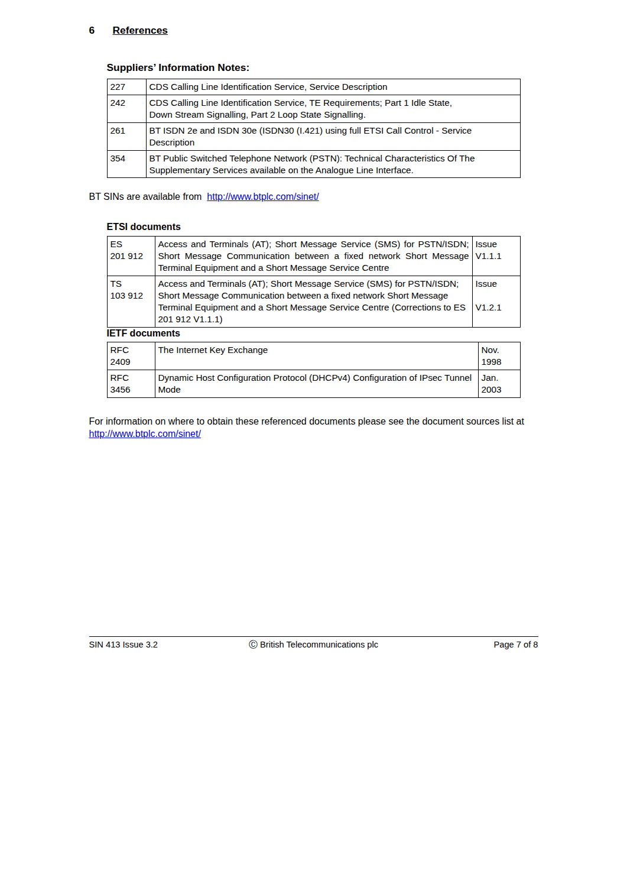6 References
Suppliers’ Information Notes:
| 227 | CDS Calling Line Identification Service, Service Description |
| 242 | CDS Calling Line Identification Service, TE Requirements; Part 1 Idle State, Down Stream Signalling, Part 2 Loop State Signalling. |
| 261 | BT ISDN 2e and ISDN 30e (ISDN30 (I.421) using full ETSI Call Control - Service Description |
| 354 | BT Public Switched Telephone Network (PSTN): Technical Characteristics Of The Supplementary Services available on the Analogue Line Interface. |
BT SINs are available from http://www.btplc.com/sinet/
ETSI documents
| ES 201 912 | Access and Terminals (AT); Short Message Service (SMS) for PSTN/ISDN; Short Message Communication between a fixed network Short Message Terminal Equipment and a Short Message Service Centre | Issue V1.1.1 |
| TS 103 912 | Access and Terminals (AT); Short Message Service (SMS) for PSTN/ISDN; Short Message Communication between a fixed network Short Message Terminal Equipment and a Short Message Service Centre (Corrections to ES 201 912 V1.1.1) | Issue V1.2.1 |
IETF documents
| RFC 2409 | The Internet Key Exchange | Nov. 1998 |
| RFC 3456 | Dynamic Host Configuration Protocol (DHCPv4) Configuration of IPsec Tunnel Mode | Jan. 2003 |
For information on where to obtain these referenced documents please see the document sources list at http://www.btplc.com/sinet/
SIN 413 Issue 3.2
Ⓒ British Telecommunications plc
Page 7 of 8